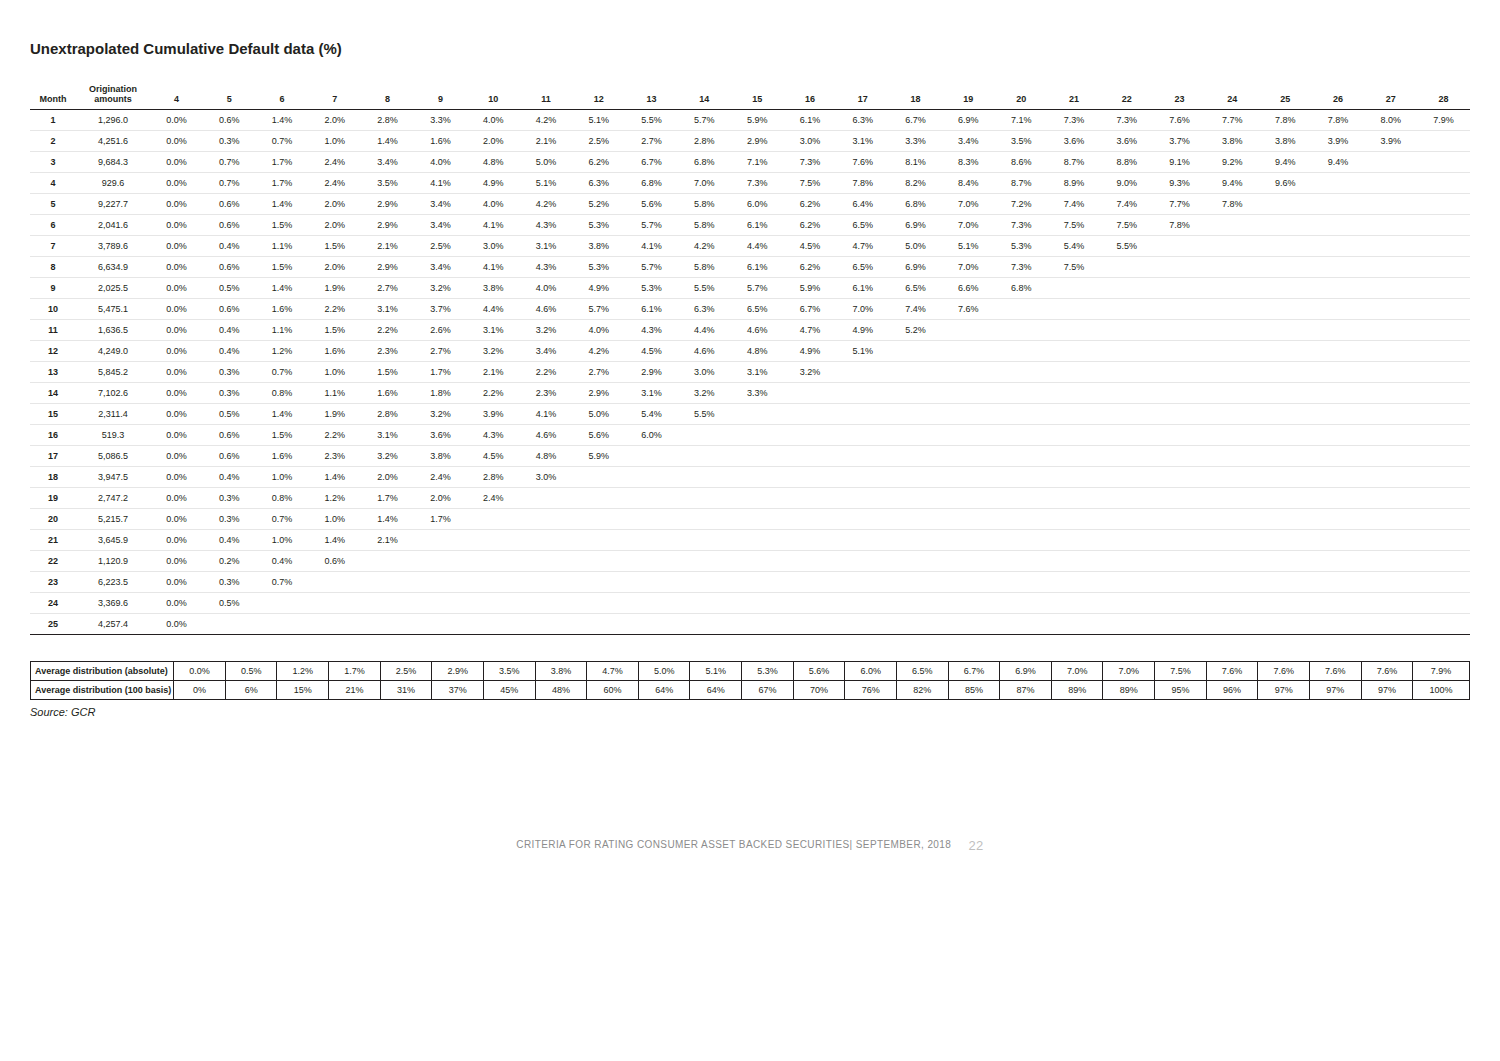Unextrapolated Cumulative Default data (%)
| Month | Origination amounts | 4 | 5 | 6 | 7 | 8 | 9 | 10 | 11 | 12 | 13 | 14 | 15 | 16 | 17 | 18 | 19 | 20 | 21 | 22 | 23 | 24 | 25 | 26 | 27 | 28 |
| --- | --- | --- | --- | --- | --- | --- | --- | --- | --- | --- | --- | --- | --- | --- | --- | --- | --- | --- | --- | --- | --- | --- | --- | --- | --- | --- |
| 1 | 1,296.0 | 0.0% | 0.6% | 1.4% | 2.0% | 2.8% | 3.3% | 4.0% | 4.2% | 5.1% | 5.5% | 5.7% | 5.9% | 6.1% | 6.3% | 6.7% | 6.9% | 7.1% | 7.3% | 7.3% | 7.6% | 7.7% | 7.8% | 7.8% | 8.0% | 7.9% |
| 2 | 4,251.6 | 0.0% | 0.3% | 0.7% | 1.0% | 1.4% | 1.6% | 2.0% | 2.1% | 2.5% | 2.7% | 2.8% | 2.9% | 3.0% | 3.1% | 3.3% | 3.4% | 3.5% | 3.6% | 3.6% | 3.7% | 3.8% | 3.8% | 3.9% | 3.9% | |
| 3 | 9,684.3 | 0.0% | 0.7% | 1.7% | 2.4% | 3.4% | 4.0% | 4.8% | 5.0% | 6.2% | 6.7% | 6.8% | 7.1% | 7.3% | 7.6% | 8.1% | 8.3% | 8.6% | 8.7% | 8.8% | 9.1% | 9.2% | 9.4% | 9.4% | | |
| 4 | 929.6 | 0.0% | 0.7% | 1.7% | 2.4% | 3.5% | 4.1% | 4.9% | 5.1% | 6.3% | 6.8% | 7.0% | 7.3% | 7.5% | 7.8% | 8.2% | 8.4% | 8.7% | 8.9% | 9.0% | 9.3% | 9.4% | 9.6% | | | |
| 5 | 9,227.7 | 0.0% | 0.6% | 1.4% | 2.0% | 2.9% | 3.4% | 4.0% | 4.2% | 5.2% | 5.6% | 5.8% | 6.0% | 6.2% | 6.4% | 6.8% | 7.0% | 7.2% | 7.4% | 7.4% | 7.7% | 7.8% | | | | |
| 6 | 2,041.6 | 0.0% | 0.6% | 1.5% | 2.0% | 2.9% | 3.4% | 4.1% | 4.3% | 5.3% | 5.7% | 5.8% | 6.1% | 6.2% | 6.5% | 6.9% | 7.0% | 7.3% | 7.5% | 7.5% | 7.8% | | | | | |
| 7 | 3,789.6 | 0.0% | 0.4% | 1.1% | 1.5% | 2.1% | 2.5% | 3.0% | 3.1% | 3.8% | 4.1% | 4.2% | 4.4% | 4.5% | 4.7% | 5.0% | 5.1% | 5.3% | 5.4% | 5.5% | | | | | | |
| 8 | 6,634.9 | 0.0% | 0.6% | 1.5% | 2.0% | 2.9% | 3.4% | 4.1% | 4.3% | 5.3% | 5.7% | 5.8% | 6.1% | 6.2% | 6.5% | 6.9% | 7.0% | 7.3% | 7.5% | | | | | | | |
| 9 | 2,025.5 | 0.0% | 0.5% | 1.4% | 1.9% | 2.7% | 3.2% | 3.8% | 4.0% | 4.9% | 5.3% | 5.5% | 5.7% | 5.9% | 6.1% | 6.5% | 6.6% | 6.8% | | | | | | | | |
| 10 | 5,475.1 | 0.0% | 0.6% | 1.6% | 2.2% | 3.1% | 3.7% | 4.4% | 4.6% | 5.7% | 6.1% | 6.3% | 6.5% | 6.7% | 7.0% | 7.4% | 7.6% | | | | | | | | | |
| 11 | 1,636.5 | 0.0% | 0.4% | 1.1% | 1.5% | 2.2% | 2.6% | 3.1% | 3.2% | 4.0% | 4.3% | 4.4% | 4.6% | 4.7% | 4.9% | 5.2% | | | | | | | | | | |
| 12 | 4,249.0 | 0.0% | 0.4% | 1.2% | 1.6% | 2.3% | 2.7% | 3.2% | 3.4% | 4.2% | 4.5% | 4.6% | 4.8% | 4.9% | 5.1% | | | | | | | | | | | |
| 13 | 5,845.2 | 0.0% | 0.3% | 0.7% | 1.0% | 1.5% | 1.7% | 2.1% | 2.2% | 2.7% | 2.9% | 3.0% | 3.1% | 3.2% | | | | | | | | | | | | |
| 14 | 7,102.6 | 0.0% | 0.3% | 0.8% | 1.1% | 1.6% | 1.8% | 2.2% | 2.3% | 2.9% | 3.1% | 3.2% | 3.3% | | | | | | | | | | | | | |
| 15 | 2,311.4 | 0.0% | 0.5% | 1.4% | 1.9% | 2.8% | 3.2% | 3.9% | 4.1% | 5.0% | 5.4% | 5.5% | | | | | | | | | | | | | | |
| 16 | 519.3 | 0.0% | 0.6% | 1.5% | 2.2% | 3.1% | 3.6% | 4.3% | 4.6% | 5.6% | 6.0% | | | | | | | | | | | | | | | |
| 17 | 5,086.5 | 0.0% | 0.6% | 1.6% | 2.3% | 3.2% | 3.8% | 4.5% | 4.8% | 5.9% | | | | | | | | | | | | | | | | |
| 18 | 3,947.5 | 0.0% | 0.4% | 1.0% | 1.4% | 2.0% | 2.4% | 2.8% | 3.0% | | | | | | | | | | | | | | | | | |
| 19 | 2,747.2 | 0.0% | 0.3% | 0.8% | 1.2% | 1.7% | 2.0% | 2.4% | | | | | | | | | | | | | | | | | | |
| 20 | 5,215.7 | 0.0% | 0.3% | 0.7% | 1.0% | 1.4% | 1.7% | | | | | | | | | | | | | | | | | | | |
| 21 | 3,645.9 | 0.0% | 0.4% | 1.0% | 1.4% | 2.1% | | | | | | | | | | | | | | | | | | | | |
| 22 | 1,120.9 | 0.0% | 0.2% | 0.4% | 0.6% | | | | | | | | | | | | | | | | | | | | | |
| 23 | 6,223.5 | 0.0% | 0.3% | 0.7% | | | | | | | | | | | | | | | | | | | | | | |
| 24 | 3,369.6 | 0.0% | 0.5% | | | | | | | | | | | | | | | | | | | | | | | |
| 25 | 4,257.4 | 0.0% | | | | | | | | | | | | | | | | | | | | | | | | |
| Average distribution (absolute) | 0.0% | 0.5% | 1.2% | 1.7% | 2.5% | 2.9% | 3.5% | 3.8% | 4.7% | 5.0% | 5.1% | 5.3% | 5.6% | 6.0% | 6.5% | 6.7% | 6.9% | 7.0% | 7.0% | 7.5% | 7.6% | 7.6% | 7.6% | 7.6% | 7.9% |
| Average distribution (100 basis) | 0% | 6% | 15% | 21% | 31% | 37% | 45% | 48% | 60% | 64% | 64% | 67% | 70% | 76% | 82% | 85% | 87% | 89% | 89% | 95% | 96% | 97% | 97% | 97% | 100% |
Source: GCR
CRITERIA FOR RATING CONSUMER ASSET BACKED SECURITIES| SEPTEMBER, 2018 22